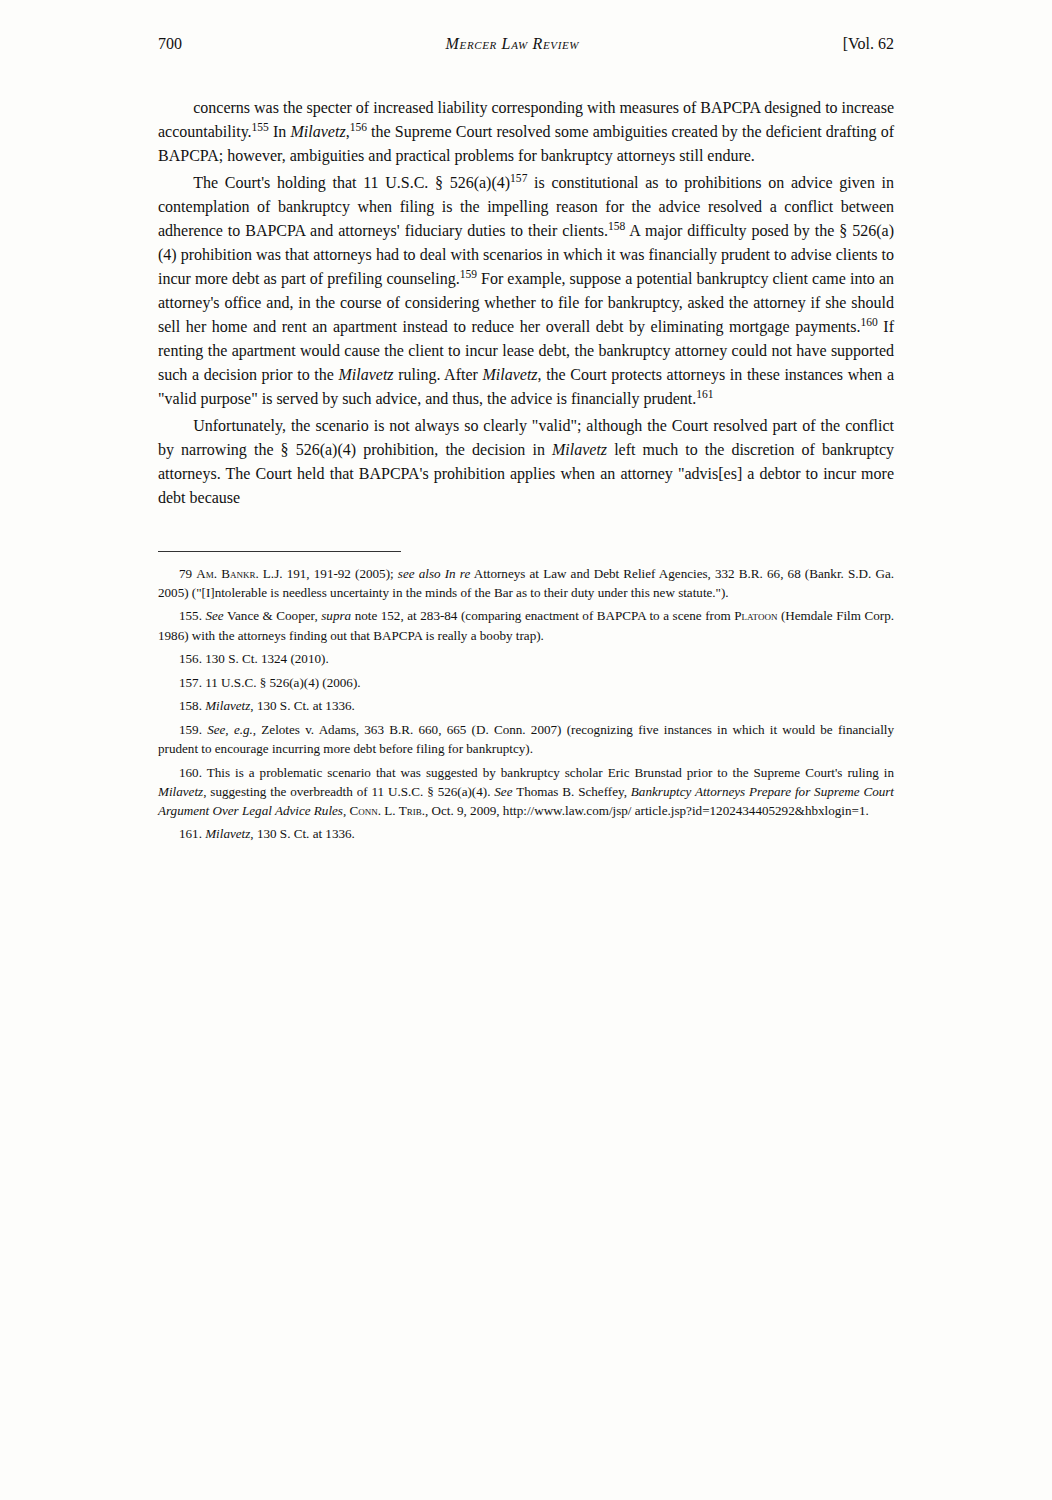700 Mercer Law Review [Vol. 62
concerns was the specter of increased liability corresponding with measures of BAPCPA designed to increase accountability.155 In Milavetz,156 the Supreme Court resolved some ambiguities created by the deficient drafting of BAPCPA; however, ambiguities and practical problems for bankruptcy attorneys still endure.
The Court's holding that 11 U.S.C. § 526(a)(4)157 is constitutional as to prohibitions on advice given in contemplation of bankruptcy when filing is the impelling reason for the advice resolved a conflict between adherence to BAPCPA and attorneys' fiduciary duties to their clients.158 A major difficulty posed by the § 526(a)(4) prohibition was that attorneys had to deal with scenarios in which it was financially prudent to advise clients to incur more debt as part of prefiling counseling.159 For example, suppose a potential bankruptcy client came into an attorney's office and, in the course of considering whether to file for bankruptcy, asked the attorney if she should sell her home and rent an apartment instead to reduce her overall debt by eliminating mortgage payments.160 If renting the apartment would cause the client to incur lease debt, the bankruptcy attorney could not have supported such a decision prior to the Milavetz ruling. After Milavetz, the Court protects attorneys in these instances when a "valid purpose" is served by such advice, and thus, the advice is financially prudent.161
Unfortunately, the scenario is not always so clearly "valid"; although the Court resolved part of the conflict by narrowing the § 526(a)(4) prohibition, the decision in Milavetz left much to the discretion of bankruptcy attorneys. The Court held that BAPCPA's prohibition applies when an attorney "advis[es] a debtor to incur more debt because
79 Am. Bankr. L.J. 191, 191-92 (2005); see also In re Attorneys at Law and Debt Relief Agencies, 332 B.R. 66, 68 (Bankr. S.D. Ga. 2005) ("[I]ntolerable is needless uncertainty in the minds of the Bar as to their duty under this new statute.").
155. See Vance & Cooper, supra note 152, at 283-84 (comparing enactment of BAPCPA to a scene from Platoon (Hemdale Film Corp. 1986) with the attorneys finding out that BAPCPA is really a booby trap).
156. 130 S. Ct. 1324 (2010).
157. 11 U.S.C. § 526(a)(4) (2006).
158. Milavetz, 130 S. Ct. at 1336.
159. See, e.g., Zelotes v. Adams, 363 B.R. 660, 665 (D. Conn. 2007) (recognizing five instances in which it would be financially prudent to encourage incurring more debt before filing for bankruptcy).
160. This is a problematic scenario that was suggested by bankruptcy scholar Eric Brunstad prior to the Supreme Court's ruling in Milavetz, suggesting the overbreadth of 11 U.S.C. § 526(a)(4). See Thomas B. Scheffey, Bankruptcy Attorneys Prepare for Supreme Court Argument Over Legal Advice Rules, Conn. L. Trib., Oct. 9, 2009, http://www.law.com/jsp/ article.jsp?id=1202434405292&hbxlogin=1.
161. Milavetz, 130 S. Ct. at 1336.